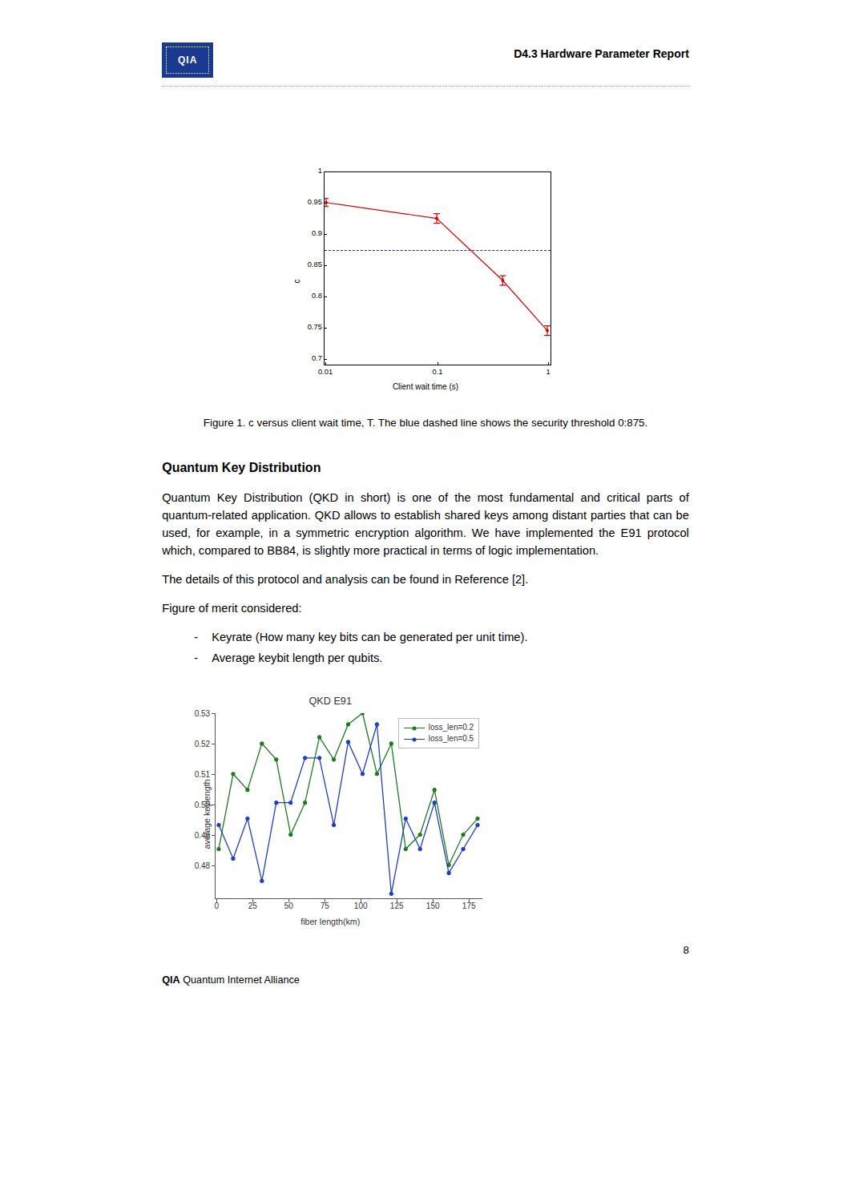QIA
D4.3 Hardware Parameter Report
c
Client wait time (s)
1
0.95
0.9
0.85
0.8
0.75
0.7
0.01
0.1
1
Figure 1. c versus client wait time, T. The blue dashed line shows the security threshold 0:875.
Quantum Key Distribution
Quantum Key Distribution (QKD in short) is one of the most fundamental and critical parts of quantum-related application. QKD allows to establish shared keys among distant parties that can be used, for example, in a symmetric encryption algorithm. We have implemented the E91 protocol which, compared to BB84, is slightly more practical in terms of logic implementation.
The details of this protocol and analysis can be found in Reference [2].
Figure of merit considered:
Keyrate (How many key bits can be generated per unit time).
Average keybit length per qubits.
QKD E91
average keylength
fiber length(km)
0.53
0.52
0.51
0.50
0.49
0.48
0
25
50
75
100
125
150
175
loss_len=0.2
loss_len=0.5
8
QIA Quantum Internet Alliance